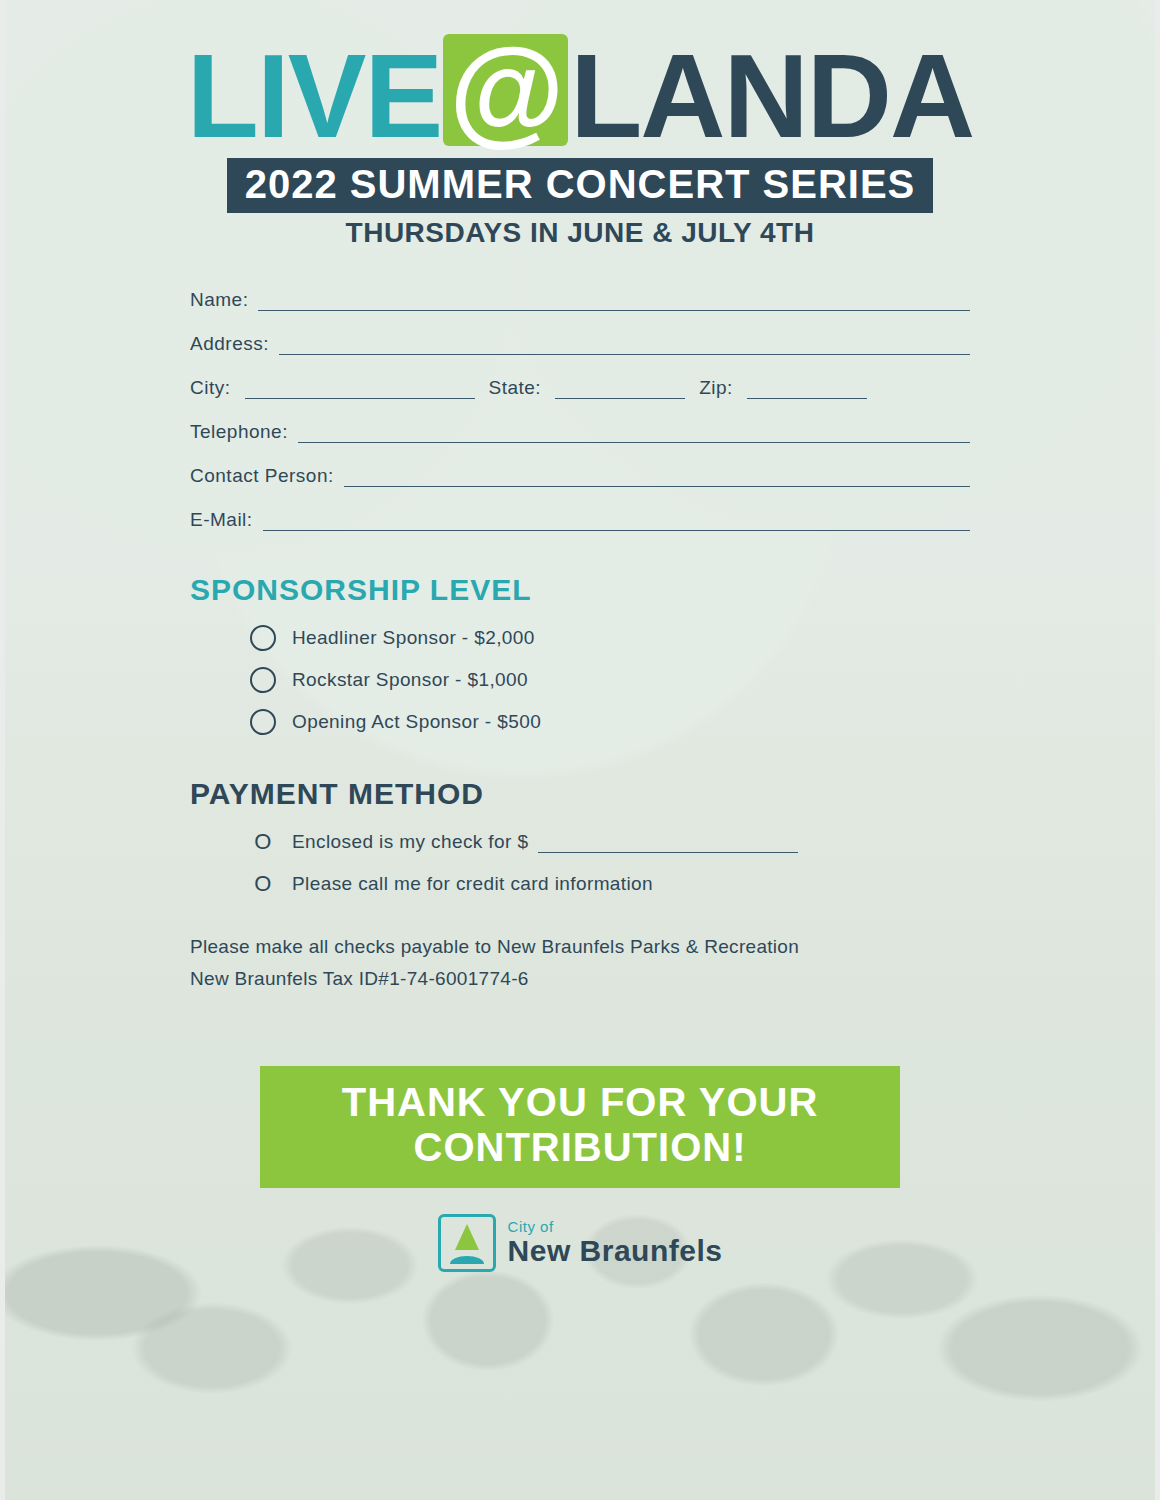LIVE@LANDA
2022 SUMMER CONCERT SERIES
THURSDAYS IN JUNE & JULY 4TH
Name:
Address:
City: State: Zip:
Telephone:
Contact Person:
E-Mail:
SPONSORSHIP LEVEL
Headliner Sponsor - $2,000
Rockstar Sponsor - $1,000
Opening Act Sponsor - $500
PAYMENT METHOD
O Enclosed is my check for $
O Please call me for credit card information
Please make all checks payable to New Braunfels Parks & Recreation
New Braunfels Tax ID#1-74-6001774-6
THANK YOU FOR YOUR CONTRIBUTION!
City of
New Braunfels